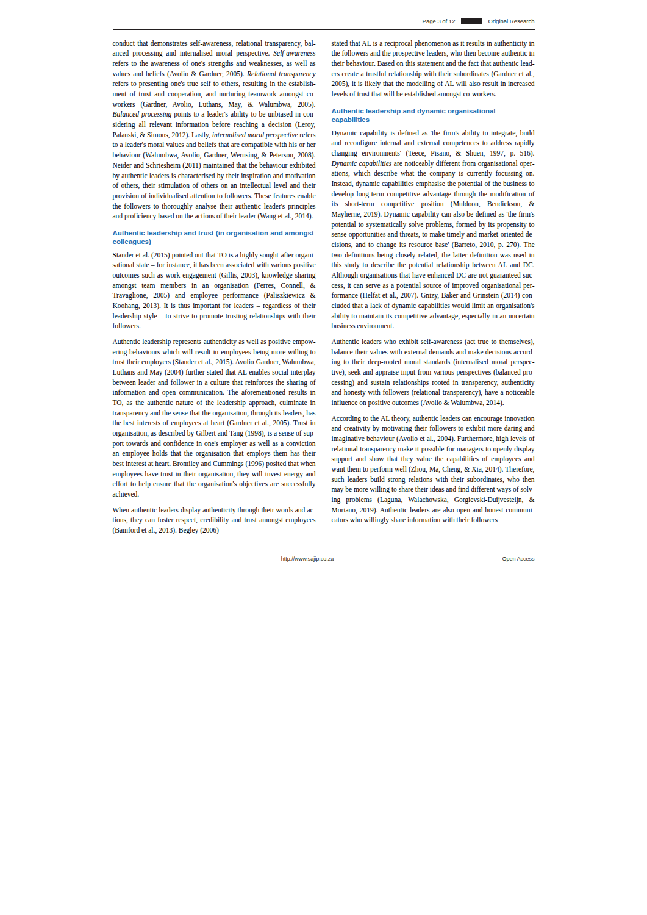Page 3 of 12 Original Research
conduct that demonstrates self-awareness, relational transparency, balanced processing and internalised moral perspective. Self-awareness refers to the awareness of one's strengths and weaknesses, as well as values and beliefs (Avolio & Gardner, 2005). Relational transparency refers to presenting one's true self to others, resulting in the establishment of trust and cooperation, and nurturing teamwork amongst co-workers (Gardner, Avolio, Luthans, May, & Walumbwa, 2005). Balanced processing points to a leader's ability to be unbiased in considering all relevant information before reaching a decision (Leroy, Palanski, & Simons, 2012). Lastly, internalised moral perspective refers to a leader's moral values and beliefs that are compatible with his or her behaviour (Walumbwa, Avolio, Gardner, Wernsing, & Peterson, 2008). Neider and Schriesheim (2011) maintained that the behaviour exhibited by authentic leaders is characterised by their inspiration and motivation of others, their stimulation of others on an intellectual level and their provision of individualised attention to followers. These features enable the followers to thoroughly analyse their authentic leader's principles and proficiency based on the actions of their leader (Wang et al., 2014).
Authentic leadership and trust (in organisation and amongst colleagues)
Stander et al. (2015) pointed out that TO is a highly sought-after organisational state – for instance, it has been associated with various positive outcomes such as work engagement (Gillis, 2003), knowledge sharing amongst team members in an organisation (Ferres, Connell, & Travaglione, 2005) and employee performance (Paliszkiewicz & Koohang, 2013). It is thus important for leaders – regardless of their leadership style – to strive to promote trusting relationships with their followers.
Authentic leadership represents authenticity as well as positive empowering behaviours which will result in employees being more willing to trust their employers (Stander et al., 2015). Avolio Gardner, Walumbwa, Luthans and May (2004) further stated that AL enables social interplay between leader and follower in a culture that reinforces the sharing of information and open communication. The aforementioned results in TO, as the authentic nature of the leadership approach, culminate in transparency and the sense that the organisation, through its leaders, has the best interests of employees at heart (Gardner et al., 2005). Trust in organisation, as described by Gilbert and Tang (1998), is a sense of support towards and confidence in one's employer as well as a conviction an employee holds that the organisation that employs them has their best interest at heart. Bromiley and Cummings (1996) posited that when employees have trust in their organisation, they will invest energy and effort to help ensure that the organisation's objectives are successfully achieved.
When authentic leaders display authenticity through their words and actions, they can foster respect, credibility and trust amongst employees (Bamford et al., 2013). Begley (2006)
stated that AL is a reciprocal phenomenon as it results in authenticity in the followers and the prospective leaders, who then become authentic in their behaviour. Based on this statement and the fact that authentic leaders create a trustful relationship with their subordinates (Gardner et al., 2005), it is likely that the modelling of AL will also result in increased levels of trust that will be established amongst co-workers.
Authentic leadership and dynamic organisational capabilities
Dynamic capability is defined as 'the firm's ability to integrate, build and reconfigure internal and external competences to address rapidly changing environments' (Teece, Pisano, & Shuen, 1997, p. 516). Dynamic capabilities are noticeably different from organisational operations, which describe what the company is currently focussing on. Instead, dynamic capabilities emphasise the potential of the business to develop long-term competitive advantage through the modification of its short-term competitive position (Muldoon, Bendickson, & Mayherne, 2019). Dynamic capability can also be defined as 'the firm's potential to systematically solve problems, formed by its propensity to sense opportunities and threats, to make timely and market-oriented decisions, and to change its resource base' (Barreto, 2010, p. 270). The two definitions being closely related, the latter definition was used in this study to describe the potential relationship between AL and DC. Although organisations that have enhanced DC are not guaranteed success, it can serve as a potential source of improved organisational performance (Helfat et al., 2007). Gnizy, Baker and Grinstein (2014) concluded that a lack of dynamic capabilities would limit an organisation's ability to maintain its competitive advantage, especially in an uncertain business environment.
Authentic leaders who exhibit self-awareness (act true to themselves), balance their values with external demands and make decisions according to their deep-rooted moral standards (internalised moral perspective), seek and appraise input from various perspectives (balanced processing) and sustain relationships rooted in transparency, authenticity and honesty with followers (relational transparency), have a noticeable influence on positive outcomes (Avolio & Walumbwa, 2014).
According to the AL theory, authentic leaders can encourage innovation and creativity by motivating their followers to exhibit more daring and imaginative behaviour (Avolio et al., 2004). Furthermore, high levels of relational transparency make it possible for managers to openly display support and show that they value the capabilities of employees and want them to perform well (Zhou, Ma, Cheng, & Xia, 2014). Therefore, such leaders build strong relations with their subordinates, who then may be more willing to share their ideas and find different ways of solving problems (Laguna, Walachowska, Gorgievski-Duijvesteijn, & Moriano, 2019). Authentic leaders are also open and honest communicators who willingly share information with their followers
http://www.sajip.co.za Open Access